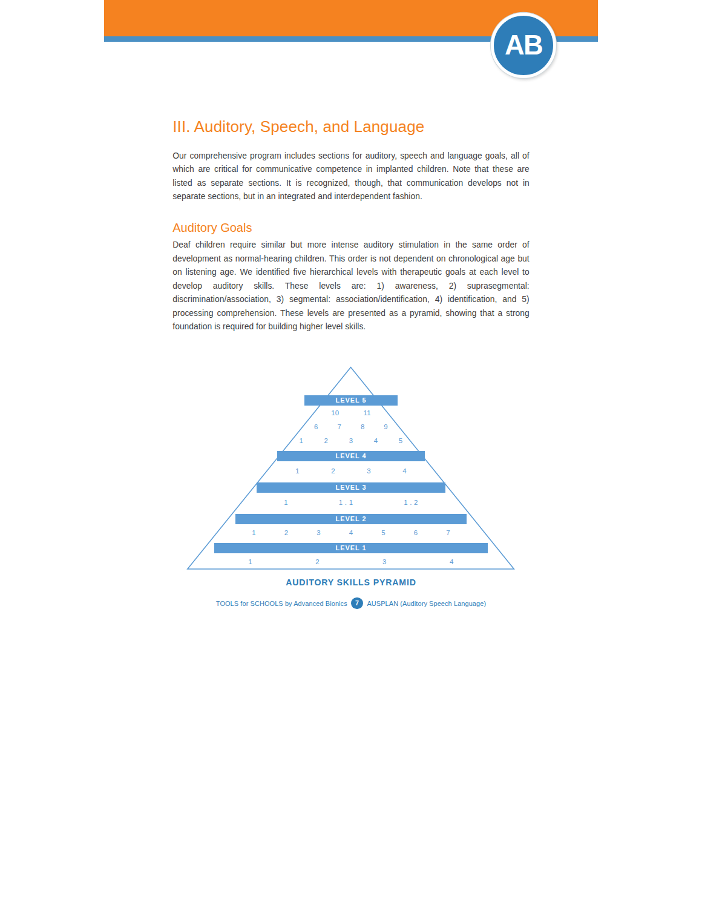AB
III. Auditory, Speech, and Language
Our comprehensive program includes sections for auditory, speech and language goals, all of which are critical for communicative competence in implanted children. Note that these are listed as separate sections. It is recognized, though, that communication develops not in separate sections, but in an integrated and interdependent fashion.
Auditory Goals
Deaf children require similar but more intense auditory stimulation in the same order of development as normal-hearing children. This order is not dependent on chronological age but on listening age. We identified five hierarchical levels with therapeutic goals at each level to develop auditory skills. These levels are: 1) awareness, 2) suprasegmental: discrimination/association, 3) segmental: association/identification, 4) identification, and 5) processing comprehension. These levels are presented as a pyramid, showing that a strong foundation is required for building higher level skills.
LEVEL 5
1011
6789
12345
LEVEL 4
1234
LEVEL 3
11 . 11 . 2
LEVEL 2
1234567
LEVEL 1
1234
AUDITORY SKILLS PYRAMID
TOOLS for SCHOOLS by Advanced Bionics 7 AUSPLAN (Auditory Speech Language)